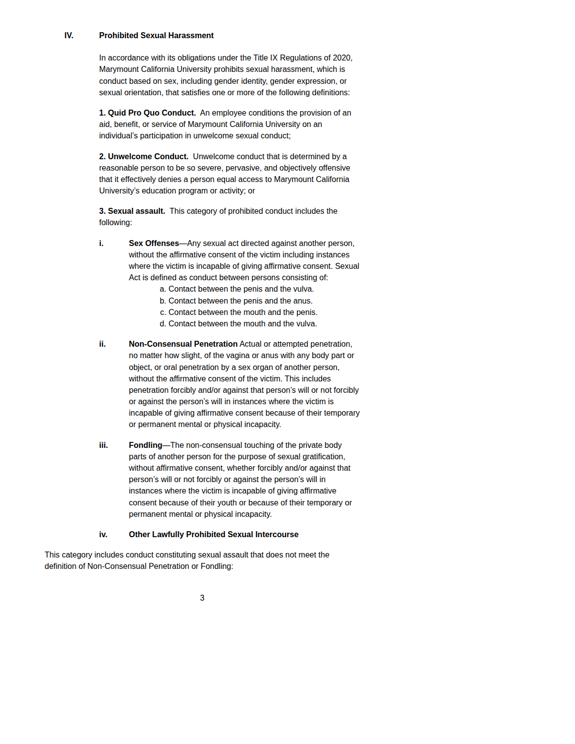IV. Prohibited Sexual Harassment
In accordance with its obligations under the Title IX Regulations of 2020, Marymount California University prohibits sexual harassment, which is conduct based on sex, including gender identity, gender expression, or sexual orientation, that satisfies one or more of the following definitions:
1. Quid Pro Quo Conduct. An employee conditions the provision of an aid, benefit, or service of Marymount California University on an individual’s participation in unwelcome sexual conduct;
2. Unwelcome Conduct. Unwelcome conduct that is determined by a reasonable person to be so severe, pervasive, and objectively offensive that it effectively denies a person equal access to Marymount California University’s education program or activity; or
3. Sexual assault. This category of prohibited conduct includes the following:
i. Sex Offenses—Any sexual act directed against another person, without the affirmative consent of the victim including instances where the victim is incapable of giving affirmative consent. Sexual Act is defined as conduct between persons consisting of:
Contact between the penis and the vulva.
Contact between the penis and the anus.
Contact between the mouth and the penis.
Contact between the mouth and the vulva.
ii. Non-Consensual Penetration Actual or attempted penetration, no matter how slight, of the vagina or anus with any body part or object, or oral penetration by a sex organ of another person, without the affirmative consent of the victim. This includes penetration forcibly and/or against that person’s will or not forcibly or against the person’s will in instances where the victim is incapable of giving affirmative consent because of their temporary or permanent mental or physical incapacity.
iii. Fondling—The non-consensual touching of the private body parts of another person for the purpose of sexual gratification, without affirmative consent, whether forcibly and/or against that person’s will or not forcibly or against the person’s will in instances where the victim is incapable of giving affirmative consent because of their youth or because of their temporary or permanent mental or physical incapacity.
iv. Other Lawfully Prohibited Sexual Intercourse
This category includes conduct constituting sexual assault that does not meet the definition of Non-Consensual Penetration or Fondling:
3